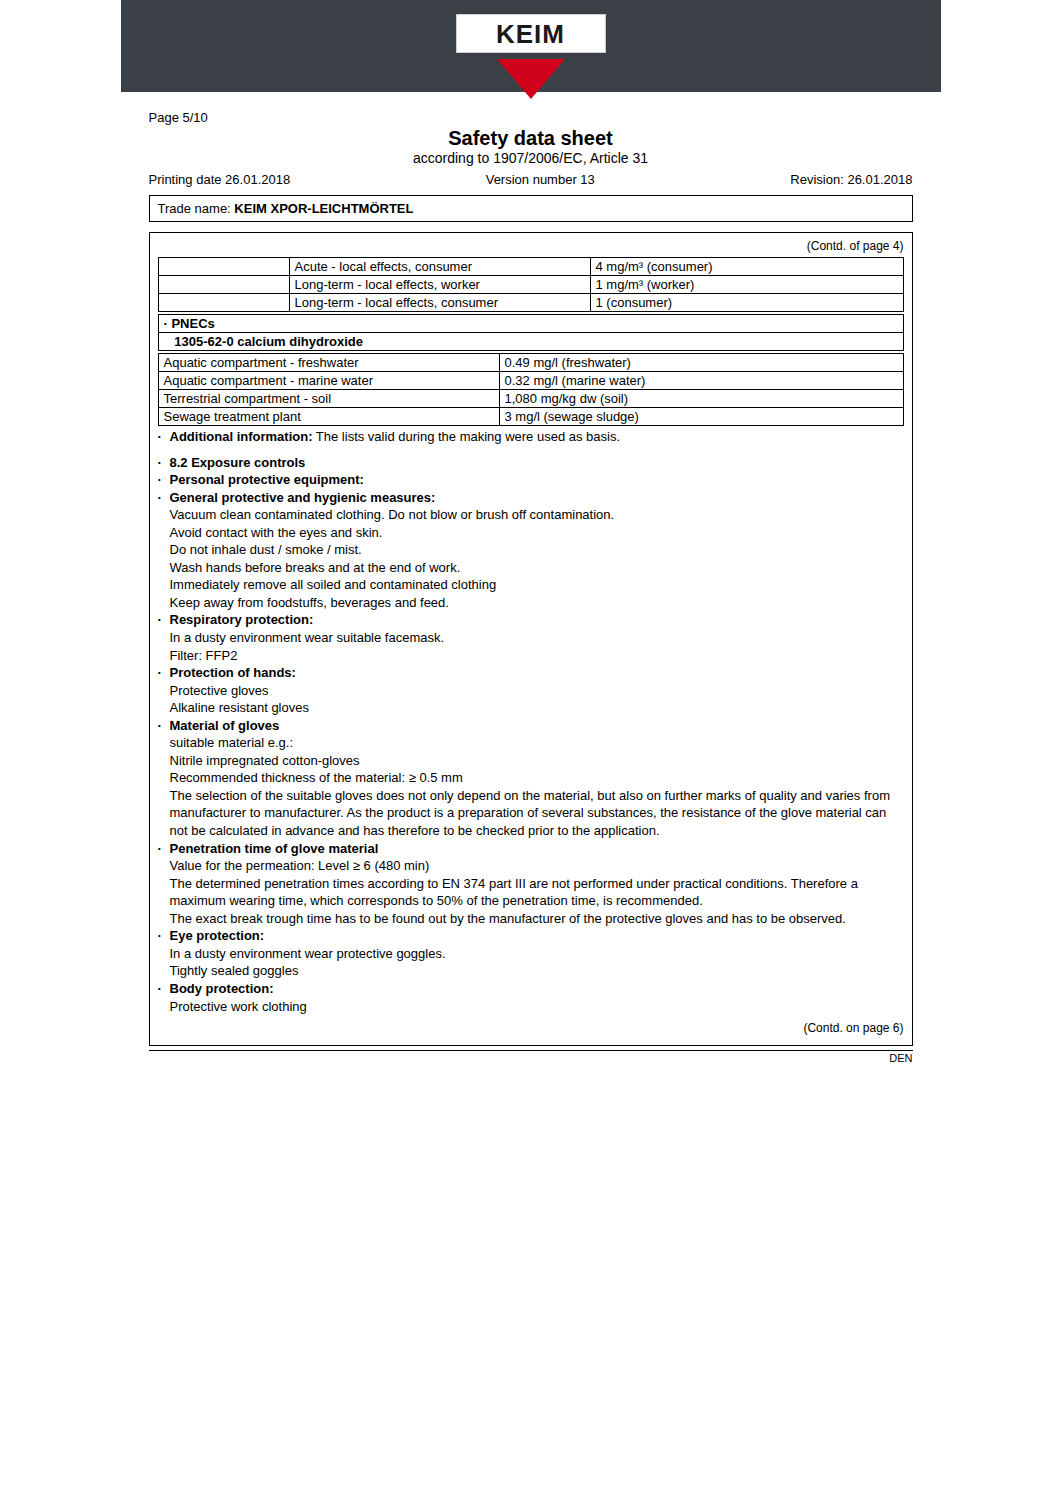KEIM
Page 5/10
Safety data sheet
according to 1907/2006/EC, Article 31
Printing date 26.01.2018
Version number 13
Revision: 26.01.2018
Trade name: KEIM XPOR-LEICHTMÖRTEL
(Contd. of page 4)
| | Acute - local effects, consumer | 4 mg/m³ (consumer) |
| | Long-term - local effects, worker | 1 mg/m³ (worker) |
| | Long-term - local effects, consumer | 1 (consumer) |
| · PNECs |
| 1305-62-0 calcium dihydroxide |
| Aquatic compartment - freshwater | 0.49 mg/l (freshwater) |
| Aquatic compartment - marine water | 0.32 mg/l (marine water) |
| Terrestrial compartment - soil | 1,080 mg/kg dw (soil) |
| Sewage treatment plant | 3 mg/l (sewage sludge) |
Additional information: The lists valid during the making were used as basis.
8.2 Exposure controls
Personal protective equipment:
General protective and hygienic measures:
Vacuum clean contaminated clothing. Do not blow or brush off contamination.
Avoid contact with the eyes and skin.
Do not inhale dust / smoke / mist.
Wash hands before breaks and at the end of work.
Immediately remove all soiled and contaminated clothing
Keep away from foodstuffs, beverages and feed.
Respiratory protection:
In a dusty environment wear suitable facemask.
Filter: FFP2
Protection of hands:
Protective gloves
Alkaline resistant gloves
Material of gloves
suitable material e.g.:
Nitrile impregnated cotton-gloves
Recommended thickness of the material: ≥ 0.5 mm
The selection of the suitable gloves does not only depend on the material, but also on further marks of quality and varies from manufacturer to manufacturer. As the product is a preparation of several substances, the resistance of the glove material can not be calculated in advance and has therefore to be checked prior to the application.
Penetration time of glove material
Value for the permeation: Level ≥ 6 (480 min)
The determined penetration times according to EN 374 part III are not performed under practical conditions. Therefore a maximum wearing time, which corresponds to 50% of the penetration time, is recommended.
The exact break trough time has to be found out by the manufacturer of the protective gloves and has to be observed.
Eye protection:
In a dusty environment wear protective goggles.
Tightly sealed goggles
Body protection:
Protective work clothing
(Contd. on page 6)
DEN